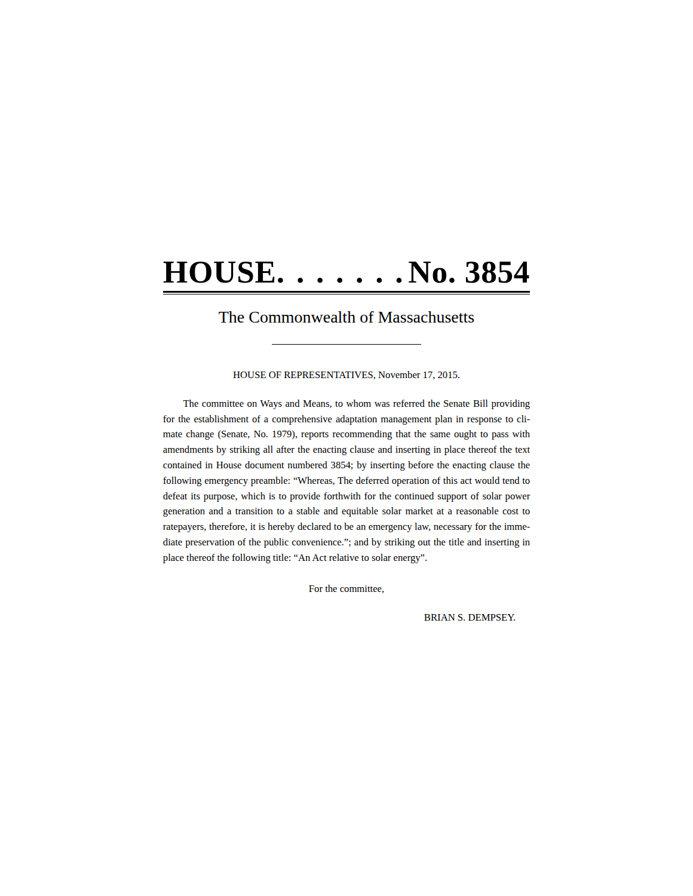HOUSE . . . . . . . . . . . . . . . No. 3854
The Commonwealth of Massachusetts
HOUSE OF REPRESENTATIVES, November 17, 2015.
The committee on Ways and Means, to whom was referred the Senate Bill providing for the establishment of a comprehensive adaptation management plan in response to climate change (Senate, No. 1979), reports recommending that the same ought to pass with amendments by striking all after the enacting clause and inserting in place thereof the text contained in House document numbered 3854; by inserting before the enacting clause the following emergency preamble: “Whereas, The deferred operation of this act would tend to defeat its purpose, which is to provide forthwith for the continued support of solar power generation and a transition to a stable and equitable solar market at a reasonable cost to ratepayers, therefore, it is hereby declared to be an emergency law, necessary for the immediate preservation of the public convenience.”; and by striking out the title and inserting in place thereof the following title: “An Act relative to solar energy”.
For the committee,
BRIAN S. DEMPSEY.